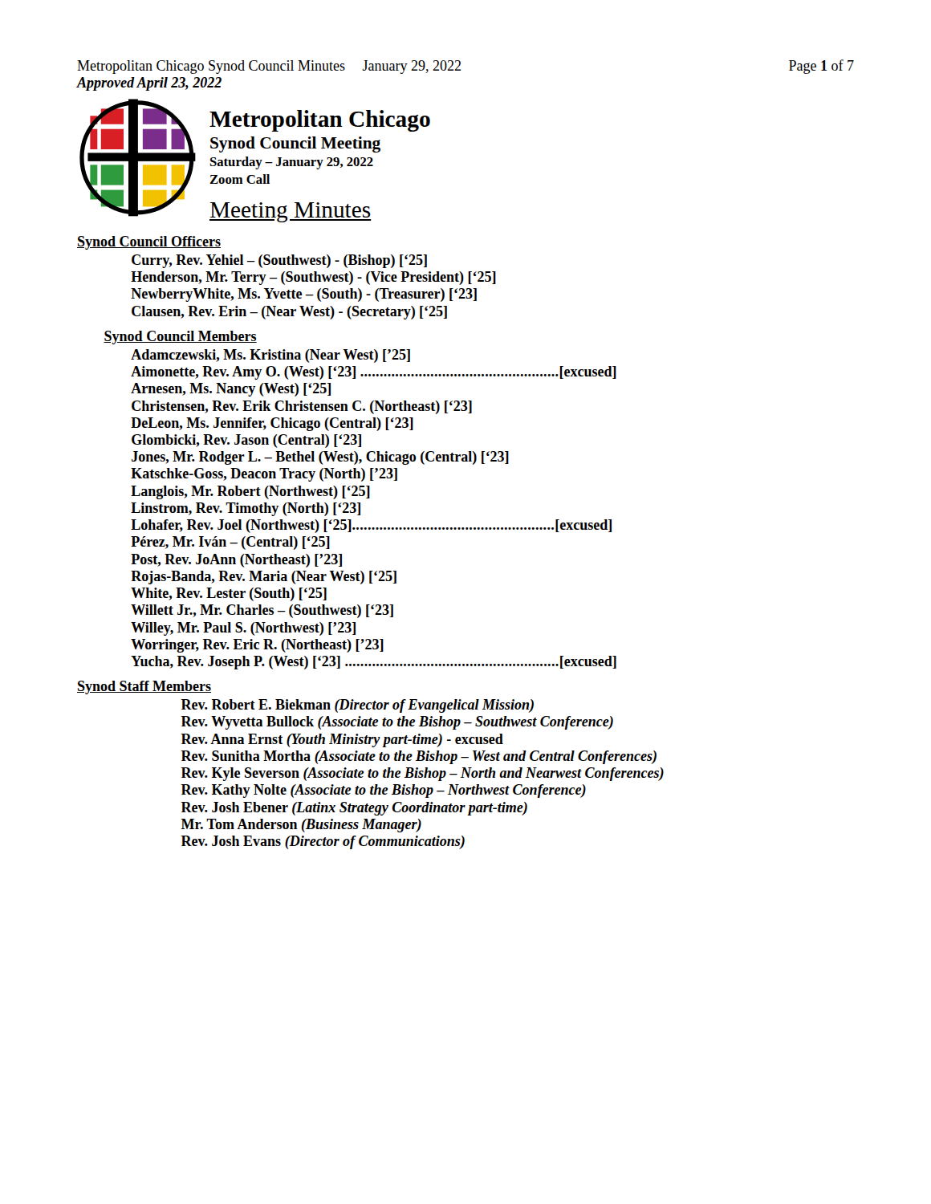Metropolitan Chicago Synod Council Minutes
January 29, 2022
Page 1 of 7
Approved April 23, 2022
Metropolitan Chicago
Synod Council Meeting
Saturday – January 29, 2022
Zoom Call
Meeting Minutes
Synod Council Officers
Curry, Rev. Yehiel – (Southwest) - (Bishop) [‘25]
Henderson, Mr. Terry – (Southwest) - (Vice President) [‘25]
NewberryWhite, Ms. Yvette – (South) - (Treasurer) [‘23]
Clausen, Rev. Erin – (Near West) - (Secretary) [‘25]
Synod Council Members
Adamczewski, Ms. Kristina (Near West) [’25]
Aimonette, Rev. Amy O. (West) [‘23] ...................................................[excused]
Arnesen, Ms. Nancy (West) [‘25]
Christensen, Rev. Erik Christensen C. (Northeast) [‘23]
DeLeon, Ms. Jennifer, Chicago (Central) [‘23]
Glombicki, Rev. Jason (Central) [‘23]
Jones, Mr. Rodger L. – Bethel (West), Chicago (Central) [‘23]
Katschke-Goss, Deacon Tracy (North) [’23]
Langlois, Mr. Robert (Northwest) [‘25]
Linstrom, Rev. Timothy (North) [‘23]
Lohafer, Rev. Joel (Northwest) [‘25]....................................................[excused]
Pérez, Mr. Iván – (Central) [‘25]
Post, Rev. JoAnn (Northeast) [’23]
Rojas-Banda, Rev. Maria (Near West) [‘25]
White, Rev. Lester (South) [‘25]
Willett Jr., Mr. Charles – (Southwest) [‘23]
Willey, Mr. Paul S. (Northwest) [’23]
Worringer, Rev. Eric R. (Northeast) [’23]
Yucha, Rev. Joseph P. (West) [‘23] .......................................................[excused]
Synod Staff Members
Rev. Robert E. Biekman (Director of Evangelical Mission)
Rev. Wyvetta Bullock (Associate to the Bishop – Southwest Conference)
Rev. Anna Ernst (Youth Ministry part-time) - excused
Rev. Sunitha Mortha (Associate to the Bishop – West and Central Conferences)
Rev. Kyle Severson (Associate to the Bishop – North and Nearwest Conferences)
Rev. Kathy Nolte (Associate to the Bishop – Northwest Conference)
Rev. Josh Ebener (Latinx Strategy Coordinator part-time)
Mr. Tom Anderson (Business Manager)
Rev. Josh Evans (Director of Communications)